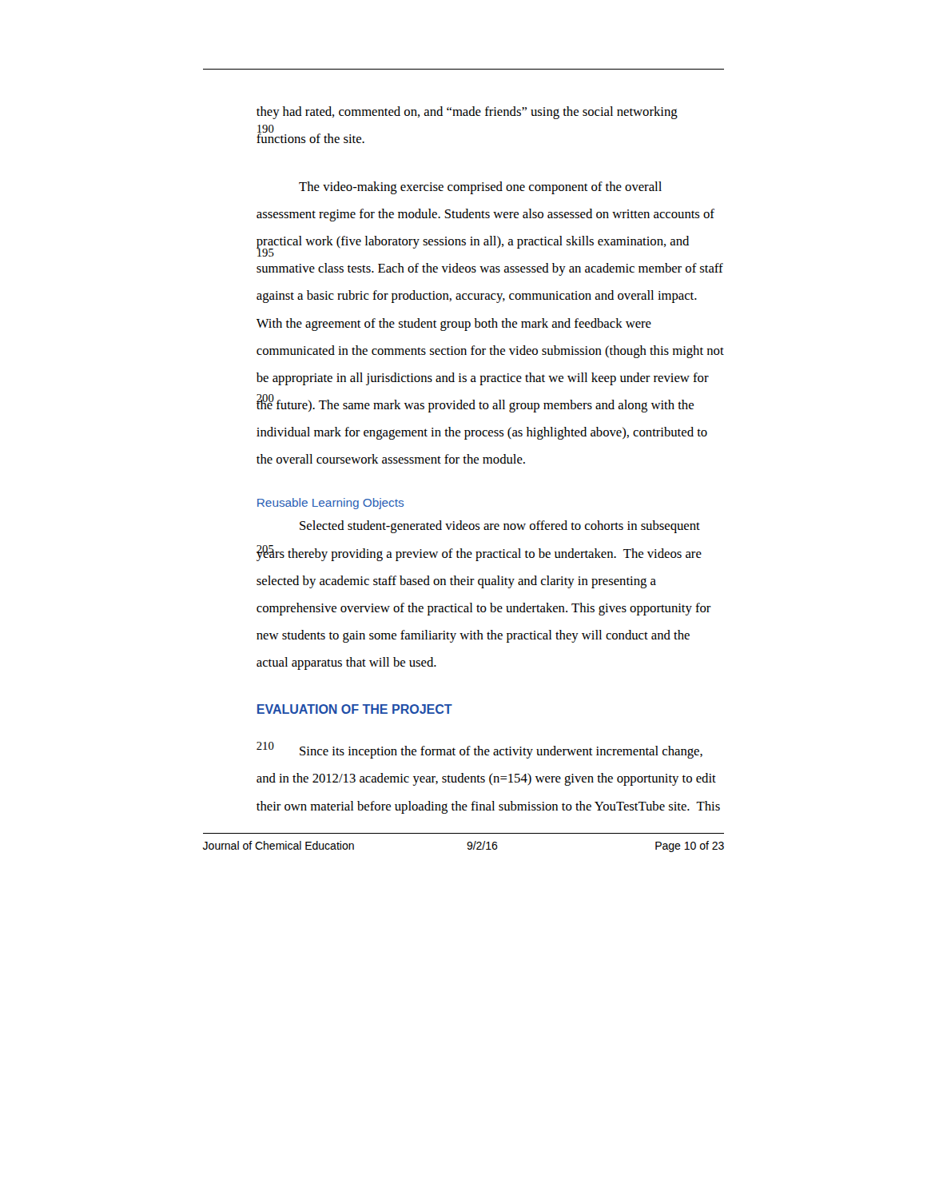190
they had rated, commented on, and “made friends” using the social networking functions of the site.
195
The video-making exercise comprised one component of the overall assessment regime for the module. Students were also assessed on written accounts of practical work (five laboratory sessions in all), a practical skills examination, and summative class tests. Each of the videos was assessed by an academic member of staff against a basic rubric for production, accuracy, communication and overall impact. With the agreement of the student group both the mark and feedback were communicated in the comments section for the video submission (though this might not be appropriate in all jurisdictions and is a practice that we will keep under review for the future). The same mark was provided to all group members and along with the individual mark for engagement in the process (as highlighted above), contributed to the overall coursework assessment for the module.
200
Reusable Learning Objects
205
Selected student-generated videos are now offered to cohorts in subsequent years thereby providing a preview of the practical to be undertaken. The videos are selected by academic staff based on their quality and clarity in presenting a comprehensive overview of the practical to be undertaken. This gives opportunity for new students to gain some familiarity with the practical they will conduct and the actual apparatus that will be used.
EVALUATION OF THE PROJECT
210
Since its inception the format of the activity underwent incremental change, and in the 2012/13 academic year, students (n=154) were given the opportunity to edit their own material before uploading the final submission to the YouTestTube site. This
Journal of Chemical Education 9/2/16 Page 10 of 23